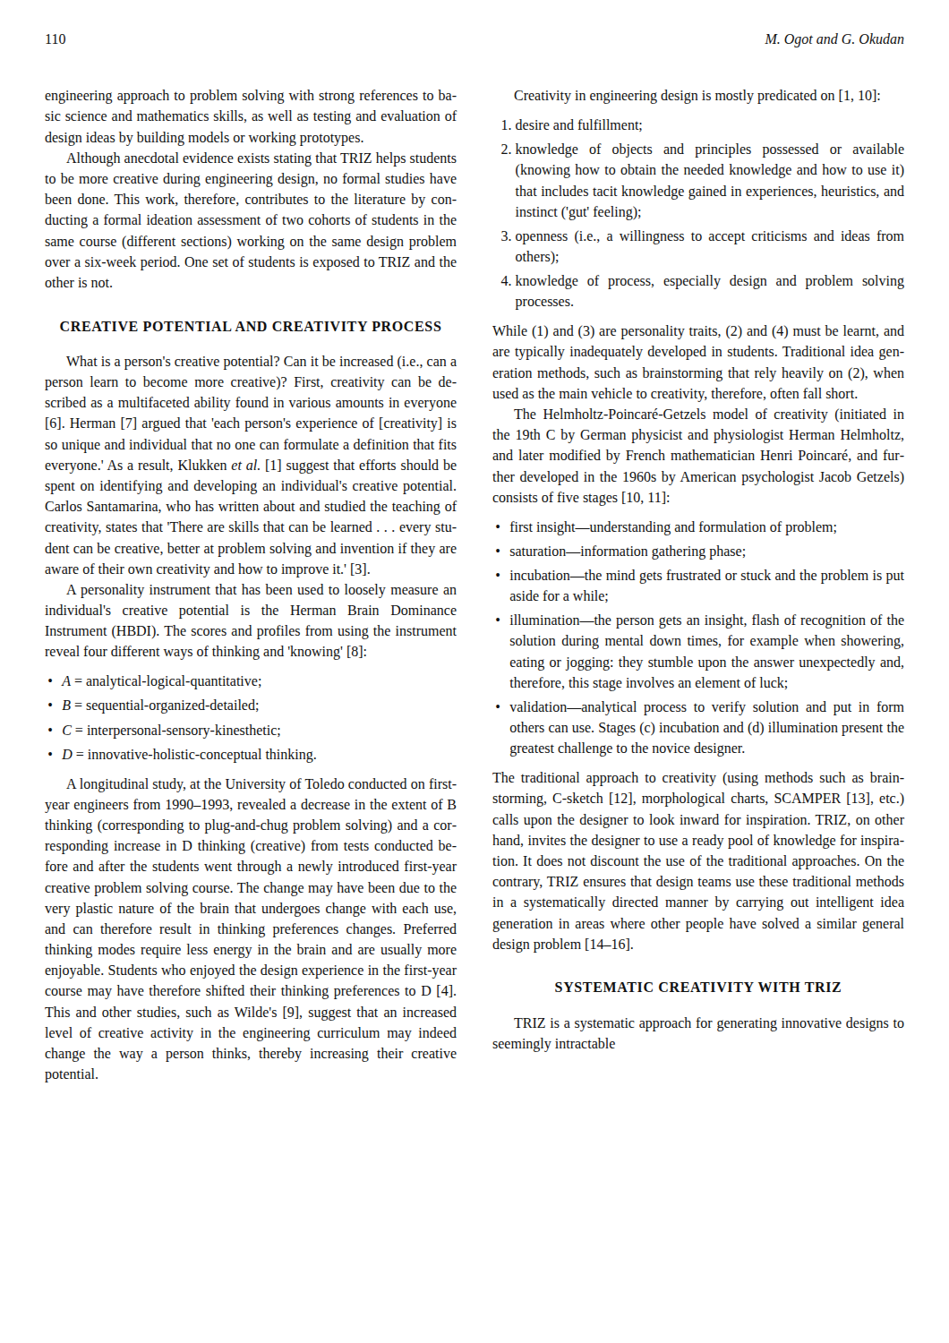110 M. Ogot and G. Okudan
engineering approach to problem solving with strong references to basic science and mathematics skills, as well as testing and evaluation of design ideas by building models or working prototypes.
Although anecdotal evidence exists stating that TRIZ helps students to be more creative during engineering design, no formal studies have been done. This work, therefore, contributes to the literature by conducting a formal ideation assessment of two cohorts of students in the same course (different sections) working on the same design problem over a six-week period. One set of students is exposed to TRIZ and the other is not.
Creative potential and creativity process
What is a person's creative potential? Can it be increased (i.e., can a person learn to become more creative)? First, creativity can be described as a multifaceted ability found in various amounts in everyone [6]. Herman [7] argued that 'each person's experience of [creativity] is so unique and individual that no one can formulate a definition that fits everyone.' As a result, Klukken et al. [1] suggest that efforts should be spent on identifying and developing an individual's creative potential. Carlos Santamarina, who has written about and studied the teaching of creativity, states that 'There are skills that can be learned . . . every student can be creative, better at problem solving and invention if they are aware of their own creativity and how to improve it.' [3].
A personality instrument that has been used to loosely measure an individual's creative potential is the Herman Brain Dominance Instrument (HBDI). The scores and profiles from using the instrument reveal four different ways of thinking and 'knowing' [8]:
A = analytical-logical-quantitative;
B = sequential-organized-detailed;
C = interpersonal-sensory-kinesthetic;
D = innovative-holistic-conceptual thinking.
A longitudinal study, at the University of Toledo conducted on first-year engineers from 1990–1993, revealed a decrease in the extent of B thinking (corresponding to plug-and-chug problem solving) and a corresponding increase in D thinking (creative) from tests conducted before and after the students went through a newly introduced first-year creative problem solving course. The change may have been due to the very plastic nature of the brain that undergoes change with each use, and can therefore result in thinking preferences changes. Preferred thinking modes require less energy in the brain and are usually more enjoyable. Students who enjoyed the design experience in the first-year course may have therefore shifted their thinking preferences to D [4]. This and other studies, such as Wilde's [9], suggest that an increased level of creative activity in the engineering curriculum may indeed change the way a person thinks, thereby increasing their creative potential.
Creativity in engineering design is mostly predicated on [1, 10]:
desire and fulfillment;
knowledge of objects and principles possessed or available (knowing how to obtain the needed knowledge and how to use it) that includes tacit knowledge gained in experiences, heuristics, and instinct ('gut' feeling);
openness (i.e., a willingness to accept criticisms and ideas from others);
knowledge of process, especially design and problem solving processes.
While (1) and (3) are personality traits, (2) and (4) must be learnt, and are typically inadequately developed in students. Traditional idea generation methods, such as brainstorming that rely heavily on (2), when used as the main vehicle to creativity, therefore, often fall short.
The Helmholtz-Poincaré-Getzels model of creativity (initiated in the 19th C by German physicist and physiologist Herman Helmholtz, and later modified by French mathematician Henri Poincaré, and further developed in the 1960s by American psychologist Jacob Getzels) consists of five stages [10, 11]:
first insight—understanding and formulation of problem;
saturation—information gathering phase;
incubation—the mind gets frustrated or stuck and the problem is put aside for a while;
illumination—the person gets an insight, flash of recognition of the solution during mental down times, for example when showering, eating or jogging: they stumble upon the answer unexpectedly and, therefore, this stage involves an element of luck;
validation—analytical process to verify solution and put in form others can use. Stages (c) incubation and (d) illumination present the greatest challenge to the novice designer.
The traditional approach to creativity (using methods such as brainstorming, C-sketch [12], morphological charts, SCAMPER [13], etc.) calls upon the designer to look inward for inspiration. TRIZ, on other hand, invites the designer to use a ready pool of knowledge for inspiration. It does not discount the use of the traditional approaches. On the contrary, TRIZ ensures that design teams use these traditional methods in a systematically directed manner by carrying out intelligent idea generation in areas where other people have solved a similar general design problem [14–16].
Systematic creativity with TRIZ
TRIZ is a systematic approach for generating innovative designs to seemingly intractable